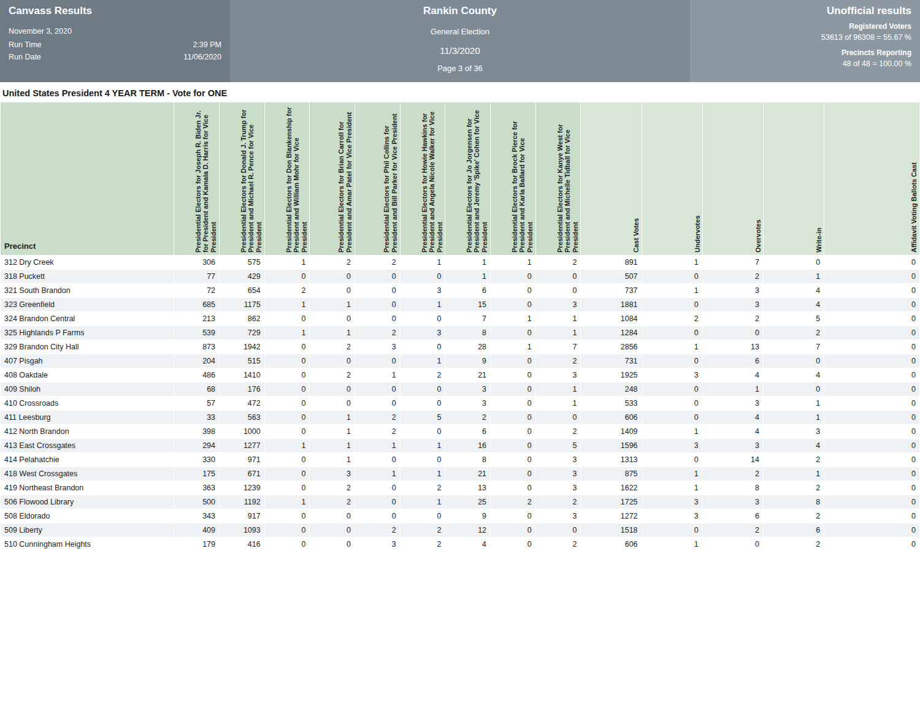Canvass Results
November 3, 2020
Run Time 2:39 PM
Run Date 11/06/2020
Rankin County
General Election
11/3/2020
Page 3 of 36
Unofficial results
Registered Voters
53613 of 96308 = 55.67 %
Precincts Reporting
48 of 48 = 100.00 %
United States President 4 YEAR TERM - Vote for ONE
| Precinct | Presidential Electors for Joseph R. Biden Jr. for President and Kamala D. Harris for Vice President | Presidential Electors for Donald J. Trump for President and Michael R. Pence for Vice President | Presidential Electors for Don Blankenship for President and William Mohr for Vice President | Presidential Electors for Brian Carroll for President and Amar Patel for Vice President | Presidential Electors for Phil Collins for President and Bill Parker for Vice President | Presidential Electors for Howie Hawkins for President and Angela Nicole Walker for Vice President | Presidential Electors for Jo Jorgensen for President and Jeremy 'Spike' Cohen for Vice President | Presidential Electors for Brock Pierce for President and Karla Ballard for Vice President | Presidential Electors for Kanye West for President and Michelle Tidball for Vice President | Cast Votes | Undervotes | Overvotes | Write-in | Affidavit Voting Ballots Cast |
| --- | --- | --- | --- | --- | --- | --- | --- | --- | --- | --- | --- | --- | --- | --- |
| 312 Dry Creek | 306 | 575 | 1 | 2 | 2 | 1 | 1 | 1 | 2 | 891 | 1 | 7 | 0 | 0 |
| 318 Puckett | 77 | 429 | 0 | 0 | 0 | 0 | 1 | 0 | 0 | 507 | 0 | 2 | 1 | 0 |
| 321 South Brandon | 72 | 654 | 2 | 0 | 0 | 3 | 6 | 0 | 0 | 737 | 1 | 3 | 4 | 0 |
| 323 Greenfield | 685 | 1175 | 1 | 1 | 0 | 1 | 15 | 0 | 3 | 1881 | 0 | 3 | 4 | 0 |
| 324 Brandon Central | 213 | 862 | 0 | 0 | 0 | 0 | 7 | 1 | 1 | 1084 | 2 | 2 | 5 | 0 |
| 325 Highlands P Farms | 539 | 729 | 1 | 1 | 2 | 3 | 8 | 0 | 1 | 1284 | 0 | 0 | 2 | 0 |
| 329 Brandon City Hall | 873 | 1942 | 0 | 2 | 3 | 0 | 28 | 1 | 7 | 2856 | 1 | 13 | 7 | 0 |
| 407 Pisgah | 204 | 515 | 0 | 0 | 0 | 1 | 9 | 0 | 2 | 731 | 0 | 6 | 0 | 0 |
| 408 Oakdale | 486 | 1410 | 0 | 2 | 1 | 2 | 21 | 0 | 3 | 1925 | 3 | 4 | 4 | 0 |
| 409 Shiloh | 68 | 176 | 0 | 0 | 0 | 0 | 3 | 0 | 1 | 248 | 0 | 1 | 0 | 0 |
| 410 Crossroads | 57 | 472 | 0 | 0 | 0 | 0 | 3 | 0 | 1 | 533 | 0 | 3 | 1 | 0 |
| 411 Leesburg | 33 | 563 | 0 | 1 | 2 | 5 | 2 | 0 | 0 | 606 | 0 | 4 | 1 | 0 |
| 412 North Brandon | 398 | 1000 | 0 | 1 | 2 | 0 | 6 | 0 | 2 | 1409 | 1 | 4 | 3 | 0 |
| 413 East Crossgates | 294 | 1277 | 1 | 1 | 1 | 1 | 16 | 0 | 5 | 1596 | 3 | 3 | 4 | 0 |
| 414 Pelahatchie | 330 | 971 | 0 | 1 | 0 | 0 | 8 | 0 | 3 | 1313 | 0 | 14 | 2 | 0 |
| 418 West Crossgates | 175 | 671 | 0 | 3 | 1 | 1 | 21 | 0 | 3 | 875 | 1 | 2 | 1 | 0 |
| 419 Northeast Brandon | 363 | 1239 | 0 | 2 | 0 | 2 | 13 | 0 | 3 | 1622 | 1 | 8 | 2 | 0 |
| 506 Flowood Library | 500 | 1192 | 1 | 2 | 0 | 1 | 25 | 2 | 2 | 1725 | 3 | 3 | 8 | 0 |
| 508 Eldorado | 343 | 917 | 0 | 0 | 0 | 0 | 9 | 0 | 3 | 1272 | 3 | 6 | 2 | 0 |
| 509 Liberty | 409 | 1093 | 0 | 0 | 2 | 2 | 12 | 0 | 0 | 1518 | 0 | 2 | 6 | 0 |
| 510 Cunningham Heights | 179 | 416 | 0 | 0 | 3 | 2 | 4 | 0 | 2 | 606 | 1 | 0 | 2 | 0 |